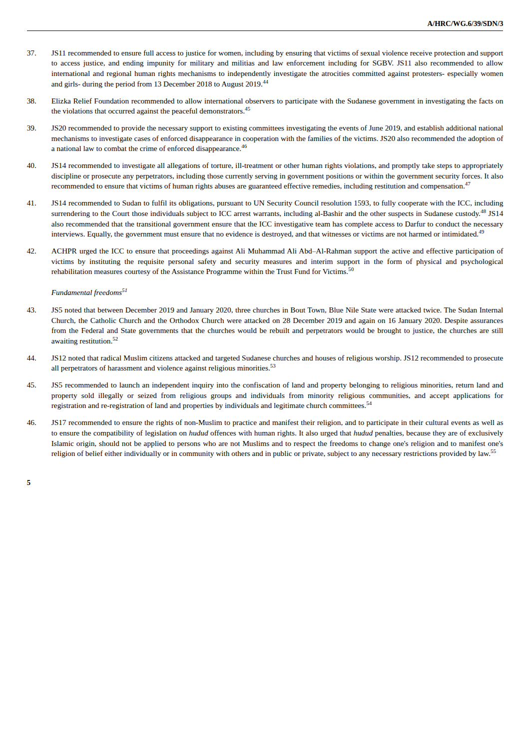A/HRC/WG.6/39/SDN/3
37. JS11 recommended to ensure full access to justice for women, including by ensuring that victims of sexual violence receive protection and support to access justice, and ending impunity for military and militias and law enforcement including for SGBV. JS11 also recommended to allow international and regional human rights mechanisms to independently investigate the atrocities committed against protesters- especially women and girls- during the period from 13 December 2018 to August 2019.44
38. Elizka Relief Foundation recommended to allow international observers to participate with the Sudanese government in investigating the facts on the violations that occurred against the peaceful demonstrators.45
39. JS20 recommended to provide the necessary support to existing committees investigating the events of June 2019, and establish additional national mechanisms to investigate cases of enforced disappearance in cooperation with the families of the victims. JS20 also recommended the adoption of a national law to combat the crime of enforced disappearance.46
40. JS14 recommended to investigate all allegations of torture, ill-treatment or other human rights violations, and promptly take steps to appropriately discipline or prosecute any perpetrators, including those currently serving in government positions or within the government security forces. It also recommended to ensure that victims of human rights abuses are guaranteed effective remedies, including restitution and compensation.47
41. JS14 recommended to Sudan to fulfil its obligations, pursuant to UN Security Council resolution 1593, to fully cooperate with the ICC, including surrendering to the Court those individuals subject to ICC arrest warrants, including al-Bashir and the other suspects in Sudanese custody.48 JS14 also recommended that the transitional government ensure that the ICC investigative team has complete access to Darfur to conduct the necessary interviews. Equally, the government must ensure that no evidence is destroyed, and that witnesses or victims are not harmed or intimidated.49
42. ACHPR urged the ICC to ensure that proceedings against Ali Muhammad Ali Abd–Al-Rahman support the active and effective participation of victims by instituting the requisite personal safety and security measures and interim support in the form of physical and psychological rehabilitation measures courtesy of the Assistance Programme within the Trust Fund for Victims.50
Fundamental freedoms51
43. JS5 noted that between December 2019 and January 2020, three churches in Bout Town, Blue Nile State were attacked twice. The Sudan Internal Church, the Catholic Church and the Orthodox Church were attacked on 28 December 2019 and again on 16 January 2020. Despite assurances from the Federal and State governments that the churches would be rebuilt and perpetrators would be brought to justice, the churches are still awaiting restitution.52
44. JS12 noted that radical Muslim citizens attacked and targeted Sudanese churches and houses of religious worship. JS12 recommended to prosecute all perpetrators of harassment and violence against religious minorities.53
45. JS5 recommended to launch an independent inquiry into the confiscation of land and property belonging to religious minorities, return land and property sold illegally or seized from religious groups and individuals from minority religious communities, and accept applications for registration and re-registration of land and properties by individuals and legitimate church committees.54
46. JS17 recommended to ensure the rights of non-Muslim to practice and manifest their religion, and to participate in their cultural events as well as to ensure the compatibility of legislation on hudud offences with human rights. It also urged that hudud penalties, because they are of exclusively Islamic origin, should not be applied to persons who are not Muslims and to respect the freedoms to change one's religion and to manifest one's religion of belief either individually or in community with others and in public or private, subject to any necessary restrictions provided by law.55
5